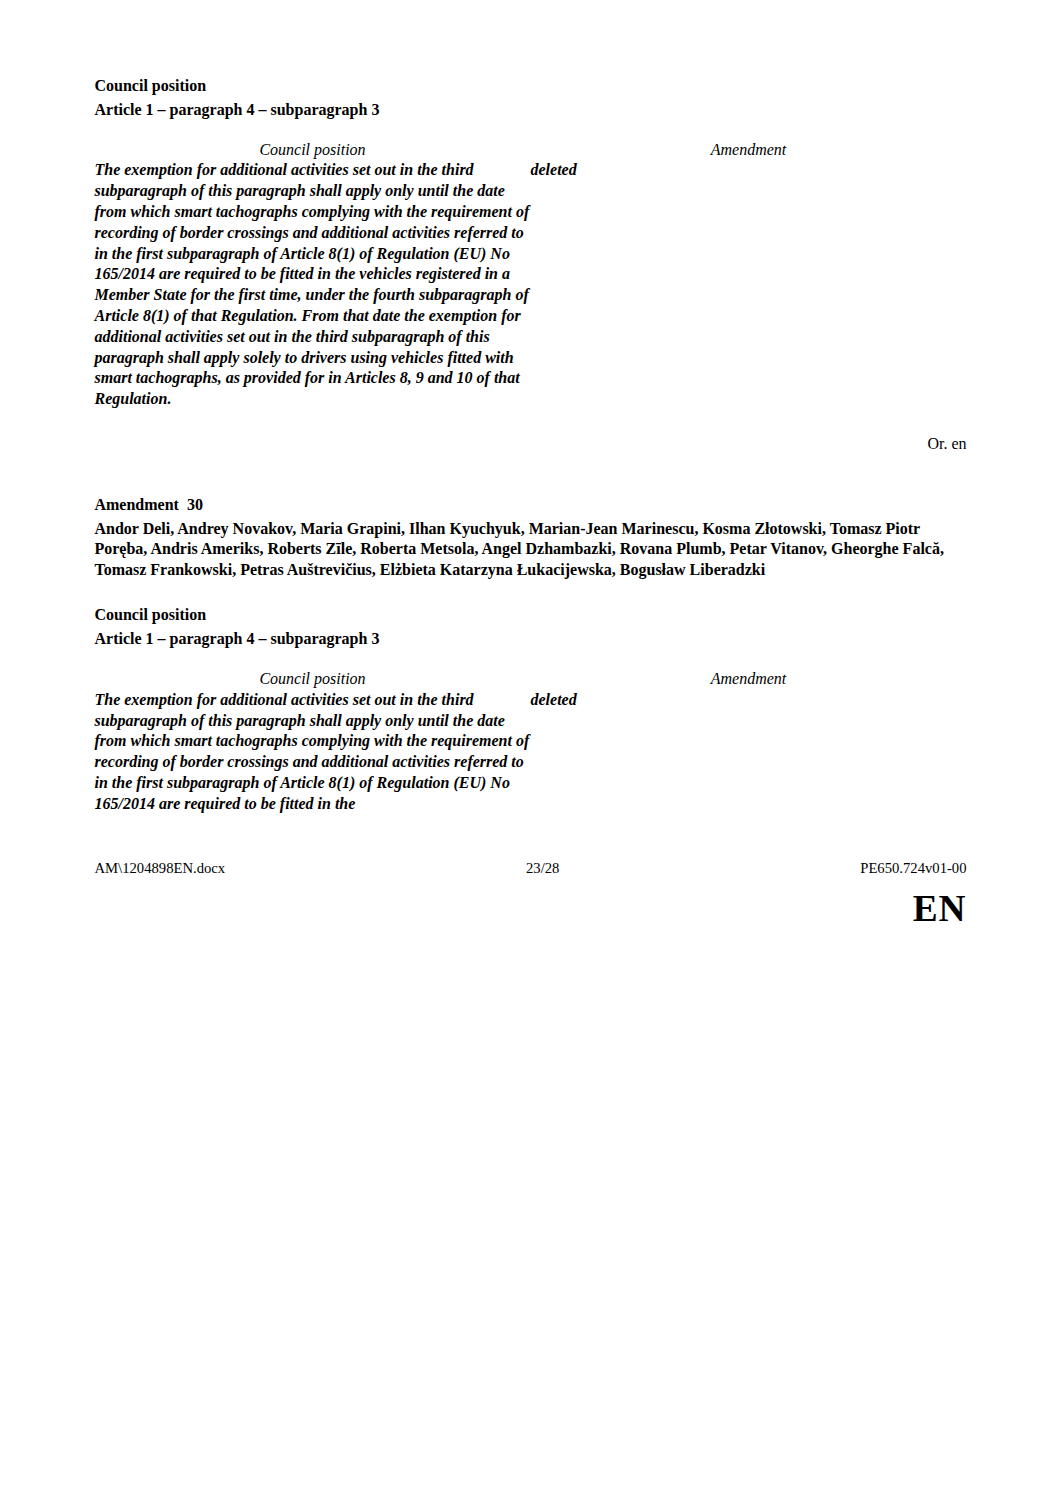Council position
Article 1 – paragraph 4 – subparagraph 3
| Council position | Amendment |
| The exemption for additional activities set out in the third subparagraph of this paragraph shall apply only until the date from which smart tachographs complying with the requirement of recording of border crossings and additional activities referred to in the first subparagraph of Article 8(1) of Regulation (EU) No 165/2014 are required to be fitted in the vehicles registered in a Member State for the first time, under the fourth subparagraph of Article 8(1) of that Regulation. From that date the exemption for additional activities set out in the third subparagraph of this paragraph shall apply solely to drivers using vehicles fitted with smart tachographs, as provided for in Articles 8, 9 and 10 of that Regulation. | deleted |
Or. en
Amendment 30
Andor Deli, Andrey Novakov, Maria Grapini, Ilhan Kyuchyuk, Marian-Jean Marinescu, Kosma Złotowski, Tomasz Piotr Poręba, Andris Ameriks, Roberts Zīle, Roberta Metsola, Angel Dzhambazki, Rovana Plumb, Petar Vitanov, Gheorghe Falcă, Tomasz Frankowski, Petras Auštrevičius, Elżbieta Katarzyna Łukacijewska, Bogusław Liberadzki
Council position
Article 1 – paragraph 4 – subparagraph 3
| Council position | Amendment |
| The exemption for additional activities set out in the third subparagraph of this paragraph shall apply only until the date from which smart tachographs complying with the requirement of recording of border crossings and additional activities referred to in the first subparagraph of Article 8(1) of Regulation (EU) No 165/2014 are required to be fitted in the | deleted |
AM\1204898EN.docx
23/28
PE650.724v01-00
EN